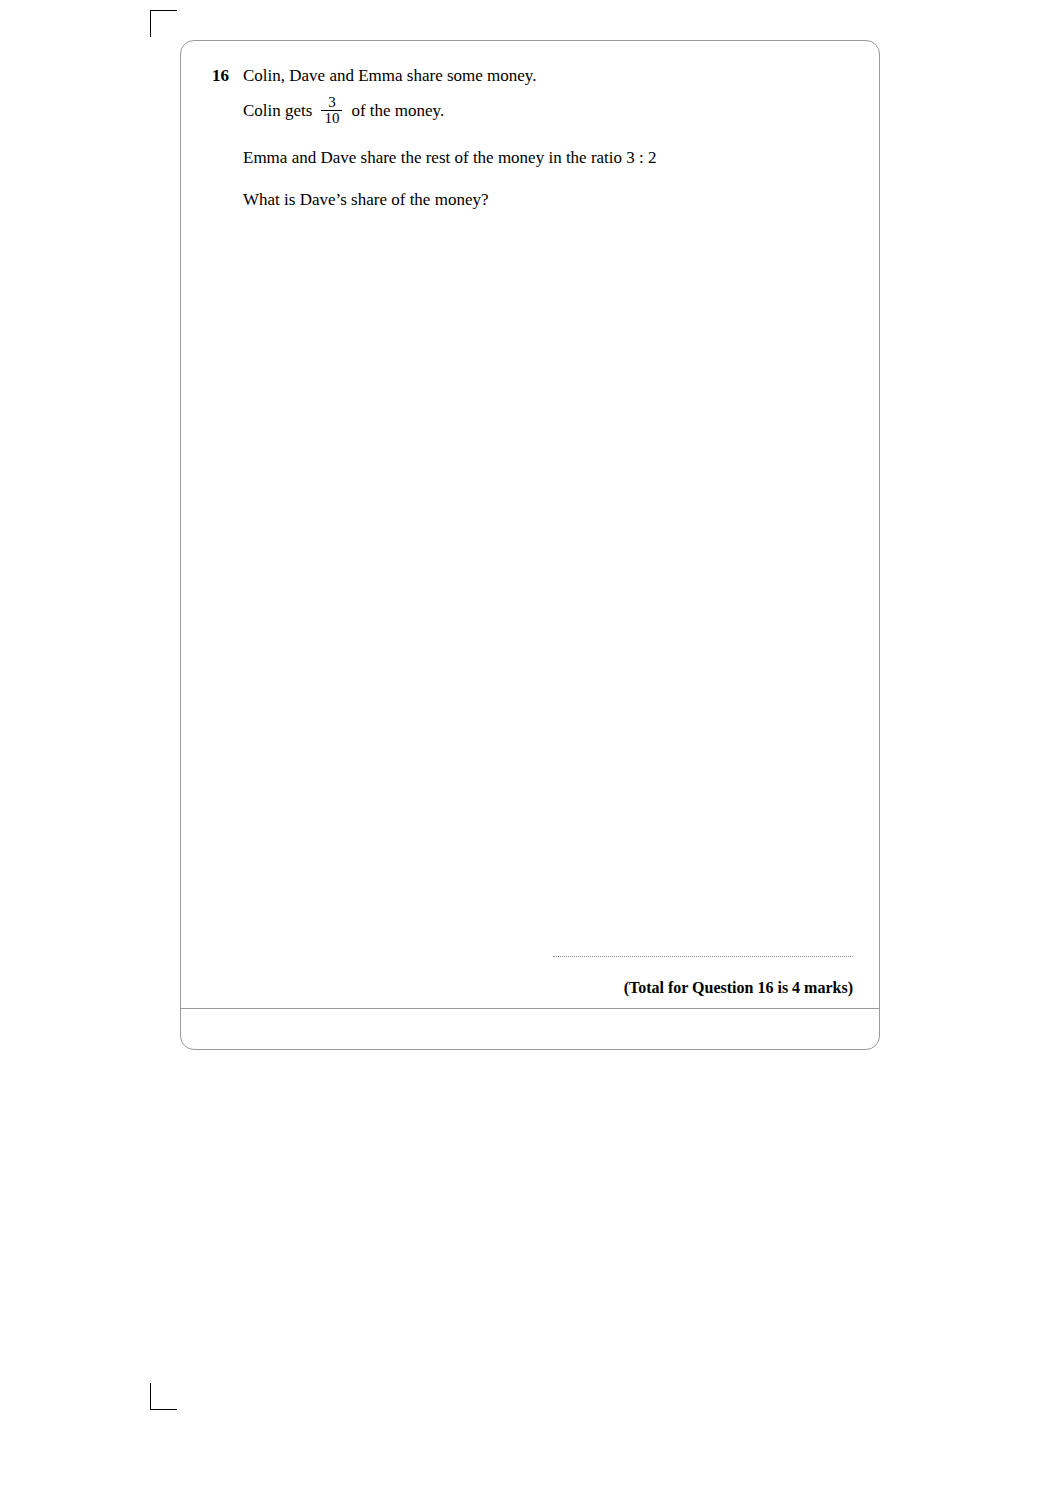16
Colin, Dave and Emma share some money.
Colin gets 310 of the money.
Emma and Dave share the rest of the money in the ratio 3 : 2
What is Dave’s share of the money?
(Total for Question 16 is 4 marks)